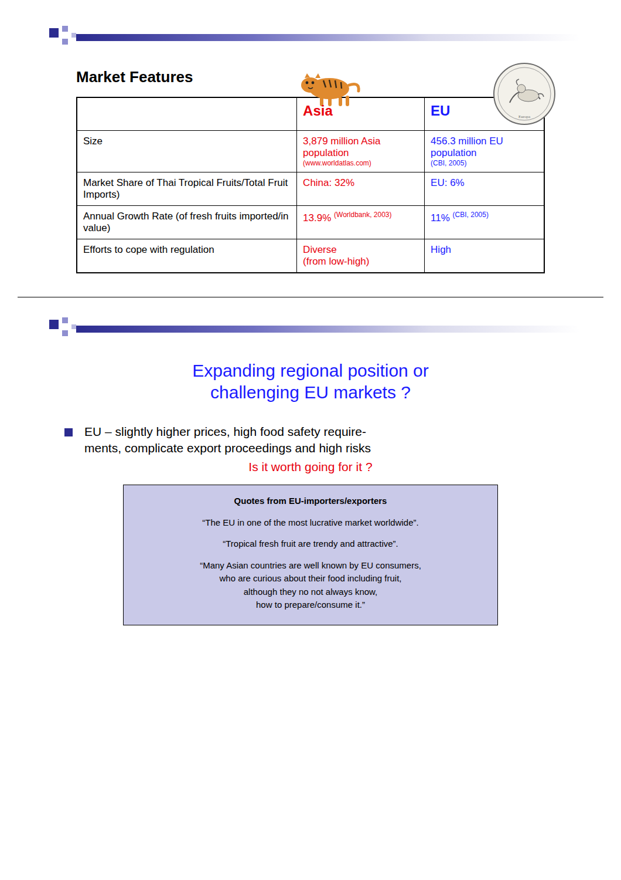Market Features
Europa
| | Asia | EU |
| --- | --- | --- |
| Size | 3,879 million Asia population (www.worldatlas.com) | 456.3 million EU population (CBI, 2005) |
| Market Share of Thai Tropical Fruits/Total Fruit Imports) | China: 32% | EU: 6% |
| Annual Growth Rate (of fresh fruits imported/in value) | 13.9% (Worldbank, 2003) | 11% (CBI, 2005) |
| Efforts to cope with regulation | Diverse (from low-high) | High |
Expanding regional position or
challenging EU markets ?
EU – slightly higher prices, high food safety require-
ments, complicate export proceedings and high risks
Is it worth going for it ?
Quotes from EU-importers/exporters
“The EU in one of the most lucrative market worldwide”.
“Tropical fresh fruit are trendy and attractive”.
“Many Asian countries are well known by EU consumers,
who are curious about their food including fruit,
although they no not always know,
how to prepare/consume it.”